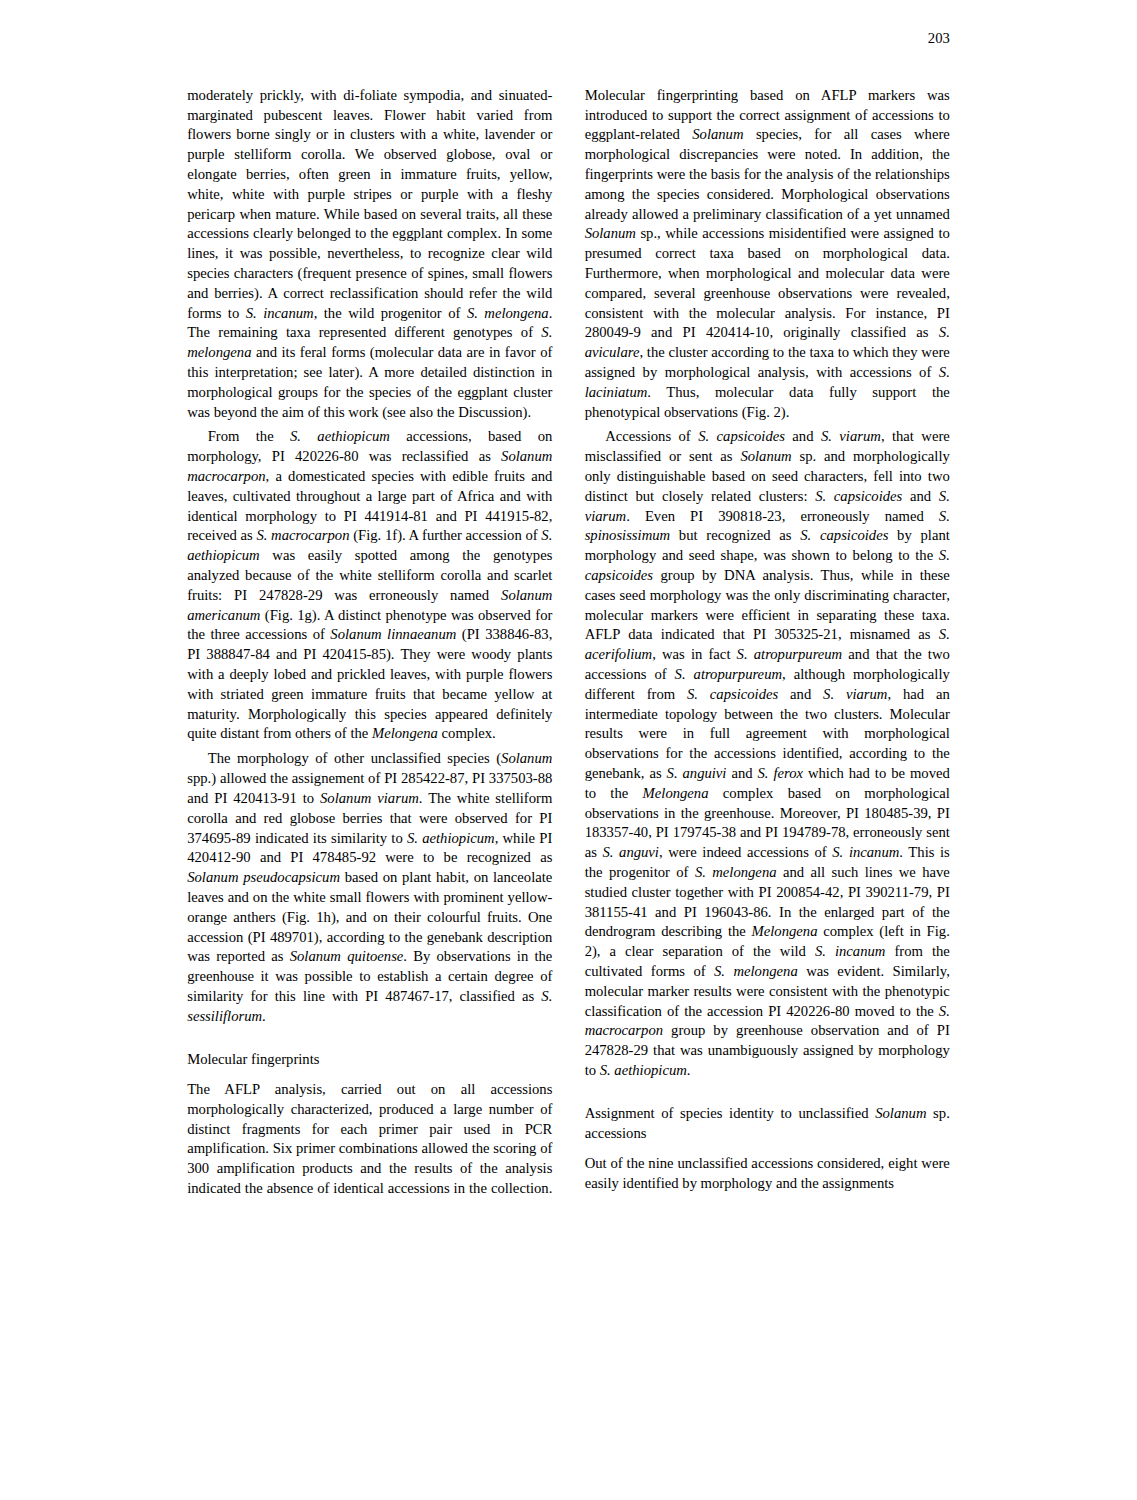203
moderately prickly, with di-foliate sympodia, and sinuated-marginated pubescent leaves. Flower habit varied from flowers borne singly or in clusters with a white, lavender or purple stelliform corolla. We observed globose, oval or elongate berries, often green in immature fruits, yellow, white, white with purple stripes or purple with a fleshy pericarp when mature. While based on several traits, all these accessions clearly belonged to the eggplant complex. In some lines, it was possible, nevertheless, to recognize clear wild species characters (frequent presence of spines, small flowers and berries). A correct reclassification should refer the wild forms to S. incanum, the wild progenitor of S. melongena. The remaining taxa represented different genotypes of S. melongena and its feral forms (molecular data are in favor of this interpretation; see later). A more detailed distinction in morphological groups for the species of the eggplant cluster was beyond the aim of this work (see also the Discussion).
From the S. aethiopicum accessions, based on morphology, PI 420226-80 was reclassified as Solanum macrocarpon, a domesticated species with edible fruits and leaves, cultivated throughout a large part of Africa and with identical morphology to PI 441914-81 and PI 441915-82, received as S. macrocarpon (Fig. 1f). A further accession of S. aethiopicum was easily spotted among the genotypes analyzed because of the white stelliform corolla and scarlet fruits: PI 247828-29 was erroneously named Solanum americanum (Fig. 1g). A distinct phenotype was observed for the three accessions of Solanum linnaeanum (PI 338846-83, PI 388847-84 and PI 420415-85). They were woody plants with a deeply lobed and prickled leaves, with purple flowers with striated green immature fruits that became yellow at maturity. Morphologically this species appeared definitely quite distant from others of the Melongena complex.
The morphology of other unclassified species (Solanum spp.) allowed the assignement of PI 285422-87, PI 337503-88 and PI 420413-91 to Solanum viarum. The white stelliform corolla and red globose berries that were observed for PI 374695-89 indicated its similarity to S. aethiopicum, while PI 420412-90 and PI 478485-92 were to be recognized as Solanum pseudocapsicum based on plant habit, on lanceolate leaves and on the white small flowers with prominent yellow-orange anthers (Fig. 1h), and on their colourful fruits. One accession (PI 489701), according to the genebank description was reported as Solanum quitoense. By observations in the greenhouse it was possible to establish a certain degree of similarity for this line with PI 487467-17, classified as S. sessiliflorum.
Molecular fingerprints
The AFLP analysis, carried out on all accessions morphologically characterized, produced a large number of distinct fragments for each primer pair used in PCR amplification. Six primer combinations allowed the scoring of 300 amplification products and the results of the analysis indicated the absence of identical accessions in the collection. Molecular fingerprinting based on AFLP markers was introduced to support the correct assignment of accessions to eggplant-related Solanum species, for all cases where morphological discrepancies were noted. In addition, the fingerprints were the basis for the analysis of the relationships among the species considered. Morphological observations already allowed a preliminary classification of a yet unnamed Solanum sp., while accessions misidentified were assigned to presumed correct taxa based on morphological data. Furthermore, when morphological and molecular data were compared, several greenhouse observations were revealed, consistent with the molecular analysis. For instance, PI 280049-9 and PI 420414-10, originally classified as S. aviculare, the cluster according to the taxa to which they were assigned by morphological analysis, with accessions of S. laciniatum. Thus, molecular data fully support the phenotypical observations (Fig. 2).
Accessions of S. capsicoides and S. viarum, that were misclassified or sent as Solanum sp. and morphologically only distinguishable based on seed characters, fell into two distinct but closely related clusters: S. capsicoides and S. viarum. Even PI 390818-23, erroneously named S. spinosissimum but recognized as S. capsicoides by plant morphology and seed shape, was shown to belong to the S. capsicoides group by DNA analysis. Thus, while in these cases seed morphology was the only discriminating character, molecular markers were efficient in separating these taxa. AFLP data indicated that PI 305325-21, misnamed as S. acerifolium, was in fact S. atropurpureum and that the two accessions of S. atropurpureum, although morphologically different from S. capsicoides and S. viarum, had an intermediate topology between the two clusters. Molecular results were in full agreement with morphological observations for the accessions identified, according to the genebank, as S. anguivi and S. ferox which had to be moved to the Melongena complex based on morphological observations in the greenhouse. Moreover, PI 180485-39, PI 183357-40, PI 179745-38 and PI 194789-78, erroneously sent as S. anguvi, were indeed accessions of S. incanum. This is the progenitor of S. melongena and all such lines we have studied cluster together with PI 200854-42, PI 390211-79, PI 381155-41 and PI 196043-86. In the enlarged part of the dendrogram describing the Melongena complex (left in Fig. 2), a clear separation of the wild S. incanum from the cultivated forms of S. melongena was evident. Similarly, molecular marker results were consistent with the phenotypic classification of the accession PI 420226-80 moved to the S. macrocarpon group by greenhouse observation and of PI 247828-29 that was unambiguously assigned by morphology to S. aethiopicum.
Assignment of species identity to unclassified Solanum sp. accessions
Out of the nine unclassified accessions considered, eight were easily identified by morphology and the assignments